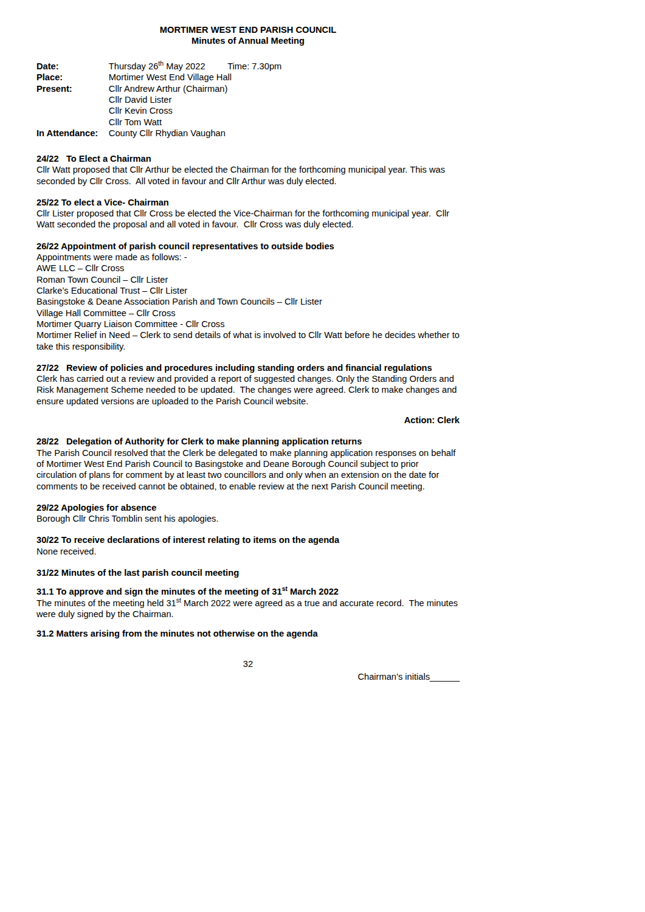MORTIMER WEST END PARISH COUNCIL Minutes of Annual Meeting
| Date: | Thursday 26 th May 2022 | Time: 7.30pm |
| Place: | Mortimer West End Village Hall |
| Present: | Cllr Andrew Arthur (Chairman) |
| | Cllr David Lister |
| | Cllr Kevin Cross |
| | Cllr Tom Watt |
| In Attendance: | County Cllr Rhydian Vaughan |
24/22 To Elect a Chairman
Cllr Watt proposed that Cllr Arthur be elected the Chairman for the forthcoming municipal year. This was seconded by Cllr Cross. All voted in favour and Cllr Arthur was duly elected.
25/22 To elect a Vice- Chairman
Cllr Lister proposed that Cllr Cross be elected the Vice-Chairman for the forthcoming municipal year. Cllr Watt seconded the proposal and all voted in favour. Cllr Cross was duly elected.
26/22 Appointment of parish council representatives to outside bodies
Appointments were made as follows: -
AWE LLC – Cllr Cross
Roman Town Council – Cllr Lister
Clarke’s Educational Trust – Cllr Lister
Basingstoke & Deane Association Parish and Town Councils – Cllr Lister
Village Hall Committee – Cllr Cross
Mortimer Quarry Liaison Committee - Cllr Cross
Mortimer Relief in Need – Clerk to send details of what is involved to Cllr Watt before he decides whether to take this responsibility.
27/22 Review of policies and procedures including standing orders and financial regulations
Clerk has carried out a review and provided a report of suggested changes. Only the Standing Orders and Risk Management Scheme needed to be updated. The changes were agreed. Clerk to make changes and ensure updated versions are uploaded to the Parish Council website.
Action: Clerk
28/22 Delegation of Authority for Clerk to make planning application returns
The Parish Council resolved that the Clerk be delegated to make planning application responses on behalf of Mortimer West End Parish Council to Basingstoke and Deane Borough Council subject to prior circulation of plans for comment by at least two councillors and only when an extension on the date for comments to be received cannot be obtained, to enable review at the next Parish Council meeting.
29/22 Apologies for absence
Borough Cllr Chris Tomblin sent his apologies.
30/22 To receive declarations of interest relating to items on the agenda
None received.
31/22 Minutes of the last parish council meeting
31.1 To approve and sign the minutes of the meeting of 31st March 2022
The minutes of the meeting held 31st March 2022 were agreed as a true and accurate record. The minutes were duly signed by the Chairman.
31.2 Matters arising from the minutes not otherwise on the agenda
32
Chairman’s initials______